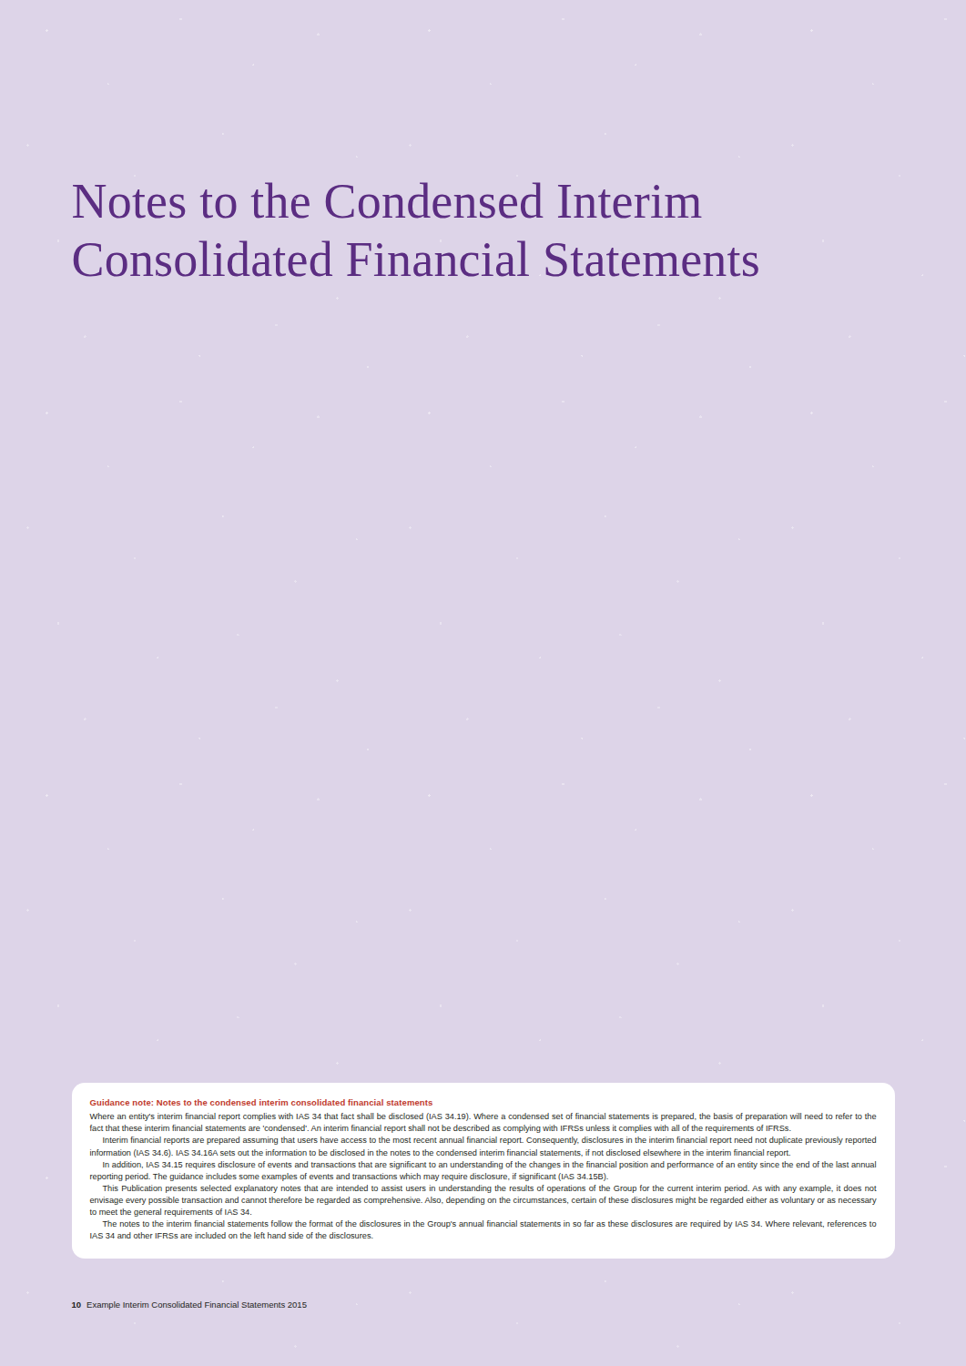Notes to the Condensed Interim Consolidated Financial Statements
Guidance note: Notes to the condensed interim consolidated financial statements
Where an entity's interim financial report complies with IAS 34 that fact shall be disclosed (IAS 34.19). Where a condensed set of financial statements is prepared, the basis of preparation will need to refer to the fact that these interim financial statements are 'condensed'. An interim financial report shall not be described as complying with IFRSs unless it complies with all of the requirements of IFRSs.
Interim financial reports are prepared assuming that users have access to the most recent annual financial report. Consequently, disclosures in the interim financial report need not duplicate previously reported information (IAS 34.6). IAS 34.16A sets out the information to be disclosed in the notes to the condensed interim financial statements, if not disclosed elsewhere in the interim financial report.
In addition, IAS 34.15 requires disclosure of events and transactions that are significant to an understanding of the changes in the financial position and performance of an entity since the end of the last annual reporting period. The guidance includes some examples of events and transactions which may require disclosure, if significant (IAS 34.15B).
This Publication presents selected explanatory notes that are intended to assist users in understanding the results of operations of the Group for the current interim period. As with any example, it does not envisage every possible transaction and cannot therefore be regarded as comprehensive. Also, depending on the circumstances, certain of these disclosures might be regarded either as voluntary or as necessary to meet the general requirements of IAS 34.
The notes to the interim financial statements follow the format of the disclosures in the Group's annual financial statements in so far as these disclosures are required by IAS 34. Where relevant, references to IAS 34 and other IFRSs are included on the left hand side of the disclosures.
10 Example Interim Consolidated Financial Statements 2015